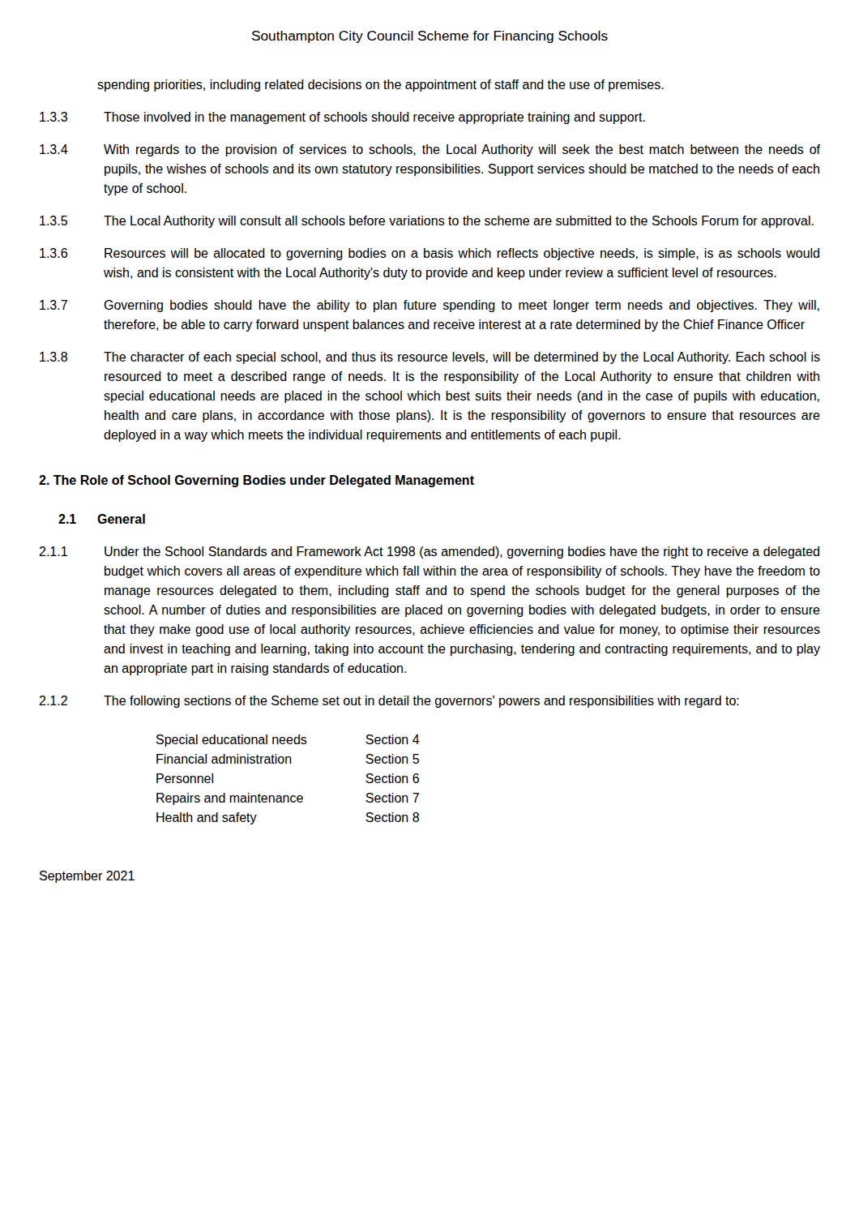Southampton City Council Scheme for Financing Schools
spending priorities, including related decisions on the appointment of staff and the use of premises.
1.3.3
Those involved in the management of schools should receive appropriate training and support.
1.3.4
With regards to the provision of services to schools, the Local Authority will seek the best match between the needs of pupils, the wishes of schools and its own statutory responsibilities. Support services should be matched to the needs of each type of school.
1.3.5
The Local Authority will consult all schools before variations to the scheme are submitted to the Schools Forum for approval.
1.3.6
Resources will be allocated to governing bodies on a basis which reflects objective needs, is simple, is as schools would wish, and is consistent with the Local Authority's duty to provide and keep under review a sufficient level of resources.
1.3.7
Governing bodies should have the ability to plan future spending to meet longer term needs and objectives. They will, therefore, be able to carry forward unspent balances and receive interest at a rate determined by the Chief Finance Officer
1.3.8
The character of each special school, and thus its resource levels, will be determined by the Local Authority. Each school is resourced to meet a described range of needs. It is the responsibility of the Local Authority to ensure that children with special educational needs are placed in the school which best suits their needs (and in the case of pupils with education, health and care plans, in accordance with those plans). It is the responsibility of governors to ensure that resources are deployed in a way which meets the individual requirements and entitlements of each pupil.
2. The Role of School Governing Bodies under Delegated Management
2.1 General
2.1.1
Under the School Standards and Framework Act 1998 (as amended), governing bodies have the right to receive a delegated budget which covers all areas of expenditure which fall within the area of responsibility of schools. They have the freedom to manage resources delegated to them, including staff and to spend the schools budget for the general purposes of the school. A number of duties and responsibilities are placed on governing bodies with delegated budgets, in order to ensure that they make good use of local authority resources, achieve efficiencies and value for money, to optimise their resources and invest in teaching and learning, taking into account the purchasing, tendering and contracting requirements, and to play an appropriate part in raising standards of education.
2.1.2
The following sections of the Scheme set out in detail the governors' powers and responsibilities with regard to:
| Special educational needs | Section 4 |
| Financial administration | Section 5 |
| Personnel | Section 6 |
| Repairs and maintenance | Section 7 |
| Health and safety | Section 8 |
September 2021